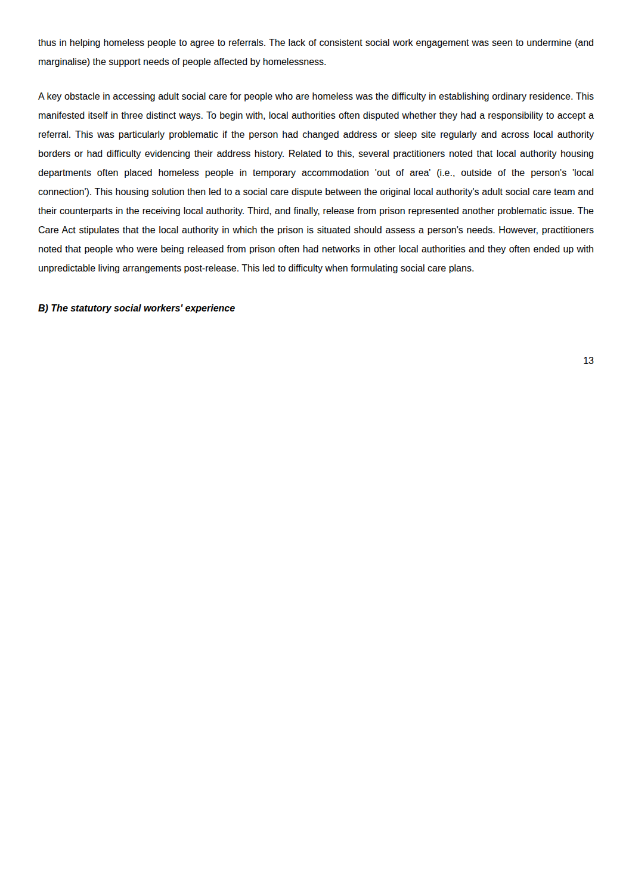thus in helping homeless people to agree to referrals. The lack of consistent social work engagement was seen to undermine (and marginalise) the support needs of people affected by homelessness.
A key obstacle in accessing adult social care for people who are homeless was the difficulty in establishing ordinary residence. This manifested itself in three distinct ways. To begin with, local authorities often disputed whether they had a responsibility to accept a referral. This was particularly problematic if the person had changed address or sleep site regularly and across local authority borders or had difficulty evidencing their address history. Related to this, several practitioners noted that local authority housing departments often placed homeless people in temporary accommodation 'out of area' (i.e., outside of the person's 'local connection'). This housing solution then led to a social care dispute between the original local authority's adult social care team and their counterparts in the receiving local authority. Third, and finally, release from prison represented another problematic issue. The Care Act stipulates that the local authority in which the prison is situated should assess a person's needs. However, practitioners noted that people who were being released from prison often had networks in other local authorities and they often ended up with unpredictable living arrangements post-release. This led to difficulty when formulating social care plans.
B) The statutory social workers' experience
13